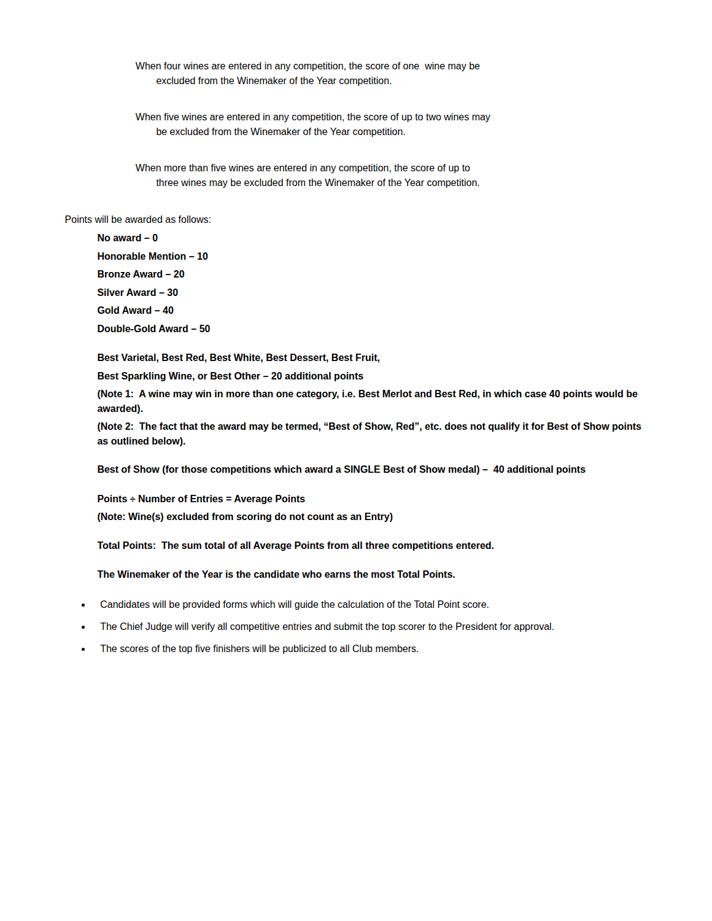When four wines are entered in any competition, the score of one wine may be excluded from the Winemaker of the Year competition.
When five wines are entered in any competition, the score of up to two wines may be excluded from the Winemaker of the Year competition.
When more than five wines are entered in any competition, the score of up to three wines may be excluded from the Winemaker of the Year competition.
Points will be awarded as follows:
No award – 0
Honorable Mention – 10
Bronze Award – 20
Silver Award – 30
Gold Award – 40
Double-Gold Award – 50
Best Varietal, Best Red, Best White, Best Dessert, Best Fruit,
Best Sparkling Wine, or Best Other – 20 additional points
(Note 1: A wine may win in more than one category, i.e. Best Merlot and Best Red, in which case 40 points would be awarded).
(Note 2: The fact that the award may be termed, “Best of Show, Red”, etc. does not qualify it for Best of Show points as outlined below).
Best of Show (for those competitions which award a SINGLE Best of Show medal) – 40 additional points
Points ÷ Number of Entries = Average Points
(Note: Wine(s) excluded from scoring do not count as an Entry)
Total Points: The sum total of all Average Points from all three competitions entered.
The Winemaker of the Year is the candidate who earns the most Total Points.
Candidates will be provided forms which will guide the calculation of the Total Point score.
The Chief Judge will verify all competitive entries and submit the top scorer to the President for approval.
The scores of the top five finishers will be publicized to all Club members.